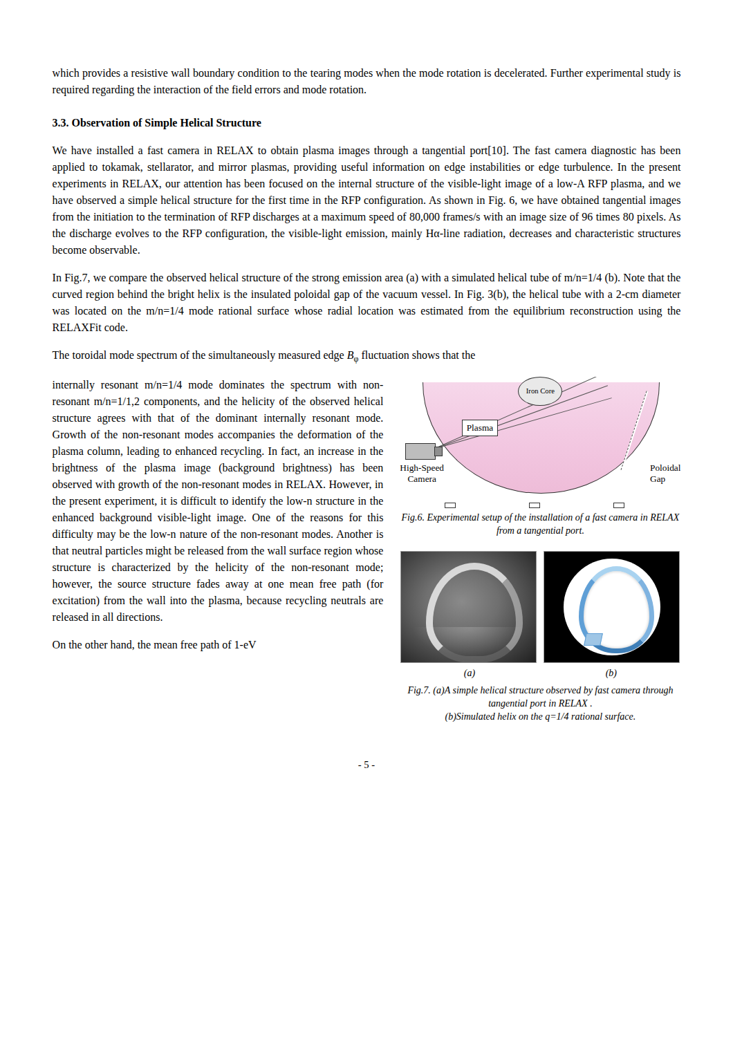which provides a resistive wall boundary condition to the tearing modes when the mode rotation is decelerated. Further experimental study is required regarding the interaction of the field errors and mode rotation.
3.3. Observation of Simple Helical Structure
We have installed a fast camera in RELAX to obtain plasma images through a tangential port[10]. The fast camera diagnostic has been applied to tokamak, stellarator, and mirror plasmas, providing useful information on edge instabilities or edge turbulence. In the present experiments in RELAX, our attention has been focused on the internal structure of the visible-light image of a low-A RFP plasma, and we have observed a simple helical structure for the first time in the RFP configuration. As shown in Fig. 6, we have obtained tangential images from the initiation to the termination of RFP discharges at a maximum speed of 80,000 frames/s with an image size of 96 times 80 pixels. As the discharge evolves to the RFP configuration, the visible-light emission, mainly Hα-line radiation, decreases and characteristic structures become observable.
In Fig.7, we compare the observed helical structure of the strong emission area (a) with a simulated helical tube of m/n=1/4 (b). Note that the curved region behind the bright helix is the insulated poloidal gap of the vacuum vessel. In Fig. 3(b), the helical tube with a 2-cm diameter was located on the m/n=1/4 mode rational surface whose radial location was estimated from the equilibrium reconstruction using the RELAXFit code.
The toroidal mode spectrum of the simultaneously measured edge Bφ fluctuation shows that the
internally resonant m/n=1/4 mode dominates the spectrum with non-resonant m/n=1/1,2 components, and the helicity of the observed helical structure agrees with that of the dominant internally resonant mode. Growth of the non-resonant modes accompanies the deformation of the plasma column, leading to enhanced recycling. In fact, an increase in the brightness of the plasma image (background brightness) has been observed with growth of the non-resonant modes in RELAX. However, in the present experiment, it is difficult to identify the low-n structure in the enhanced background visible-light image. One of the reasons for this difficulty may be the low-n nature of the non-resonant modes. Another is that neutral particles might be released from the wall surface region whose structure is characterized by the helicity of the non-resonant mode; however, the source structure fades away at one mean free path (for excitation) from the wall into the plasma, because recycling neutrals are released in all directions.
On the other hand, the mean free path of 1-eV
Iron Core
Plasma
High-Speed
Camera
Poloidal
Gap
Fig.6. Experimental setup of the installation of a fast camera in RELAX from a tangential port.
(a)(b)
Fig.7. (a)A simple helical structure observed by fast camera through tangential port in RELAX .
(b)Simulated helix on the q=1/4 rational surface.
- 5 -